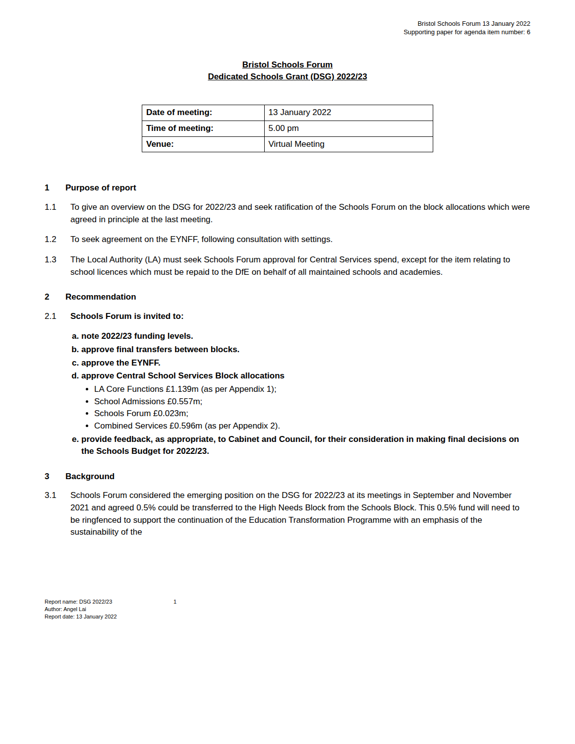Bristol Schools Forum 13 January 2022
Supporting paper for agenda item number: 6
Bristol Schools Forum
Dedicated Schools Grant (DSG) 2022/23
| Date of meeting: | 13 January 2022 |
| Time of meeting: | 5.00 pm |
| Venue: | Virtual Meeting |
1 Purpose of report
1.1
To give an overview on the DSG for 2022/23 and seek ratification of the Schools Forum on the block allocations which were agreed in principle at the last meeting.
1.2
To seek agreement on the EYNFF, following consultation with settings.
1.3
The Local Authority (LA) must seek Schools Forum approval for Central Services spend, except for the item relating to school licences which must be repaid to the DfE on behalf of all maintained schools and academies.
2 Recommendation
2.1
Schools Forum is invited to:
note 2022/23 funding levels.
approve final transfers between blocks.
approve the EYNFF.
approve Central School Services Block allocations
LA Core Functions £1.139m (as per Appendix 1);
School Admissions £0.557m;
Schools Forum £0.023m;
Combined Services £0.596m (as per Appendix 2).
provide feedback, as appropriate, to Cabinet and Council, for their consideration in making final decisions on the Schools Budget for 2022/23.
3 Background
3.1
Schools Forum considered the emerging position on the DSG for 2022/23 at its meetings in September and November 2021 and agreed 0.5% could be transferred to the High Needs Block from the Schools Block. This 0.5% fund will need to be ringfenced to support the continuation of the Education Transformation Programme with an emphasis of the sustainability of the
Report name: DSG 2022/231
Author: Angel Lai
Report date: 13 January 2022